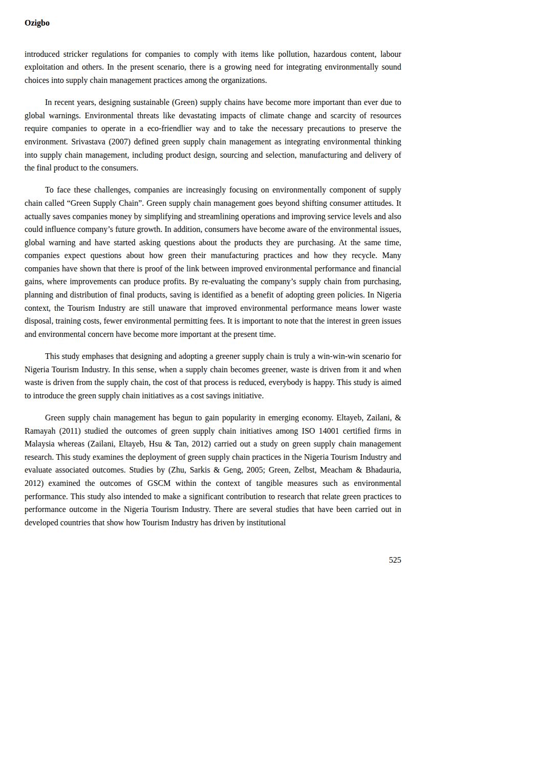Ozigbo
introduced stricker regulations for companies to comply with items like pollution, hazardous content, labour exploitation and others. In the present scenario, there is a growing need for integrating environmentally sound choices into supply chain management practices among the organizations.
In recent years, designing sustainable (Green) supply chains have become more important than ever due to global warnings. Environmental threats like devastating impacts of climate change and scarcity of resources require companies to operate in a eco-friendlier way and to take the necessary precautions to preserve the environment. Srivastava (2007) defined green supply chain management as integrating environmental thinking into supply chain management, including product design, sourcing and selection, manufacturing and delivery of the final product to the consumers.
To face these challenges, companies are increasingly focusing on environmentally component of supply chain called “Green Supply Chain”. Green supply chain management goes beyond shifting consumer attitudes. It actually saves companies money by simplifying and streamlining operations and improving service levels and also could influence company’s future growth. In addition, consumers have become aware of the environmental issues, global warning and have started asking questions about the products they are purchasing. At the same time, companies expect questions about how green their manufacturing practices and how they recycle. Many companies have shown that there is proof of the link between improved environmental performance and financial gains, where improvements can produce profits. By re-evaluating the company’s supply chain from purchasing, planning and distribution of final products, saving is identified as a benefit of adopting green policies. In Nigeria context, the Tourism Industry are still unaware that improved environmental performance means lower waste disposal, training costs, fewer environmental permitting fees. It is important to note that the interest in green issues and environmental concern have become more important at the present time.
This study emphases that designing and adopting a greener supply chain is truly a win-win-win scenario for Nigeria Tourism Industry. In this sense, when a supply chain becomes greener, waste is driven from it and when waste is driven from the supply chain, the cost of that process is reduced, everybody is happy. This study is aimed to introduce the green supply chain initiatives as a cost savings initiative.
Green supply chain management has begun to gain popularity in emerging economy. Eltayeb, Zailani, & Ramayah (2011) studied the outcomes of green supply chain initiatives among ISO 14001 certified firms in Malaysia whereas (Zailani, Eltayeb, Hsu & Tan, 2012) carried out a study on green supply chain management research. This study examines the deployment of green supply chain practices in the Nigeria Tourism Industry and evaluate associated outcomes. Studies by (Zhu, Sarkis & Geng, 2005; Green, Zelbst, Meacham & Bhadauria, 2012) examined the outcomes of GSCM within the context of tangible measures such as environmental performance. This study also intended to make a significant contribution to research that relate green practices to performance outcome in the Nigeria Tourism Industry. There are several studies that have been carried out in developed countries that show how Tourism Industry has driven by institutional
525